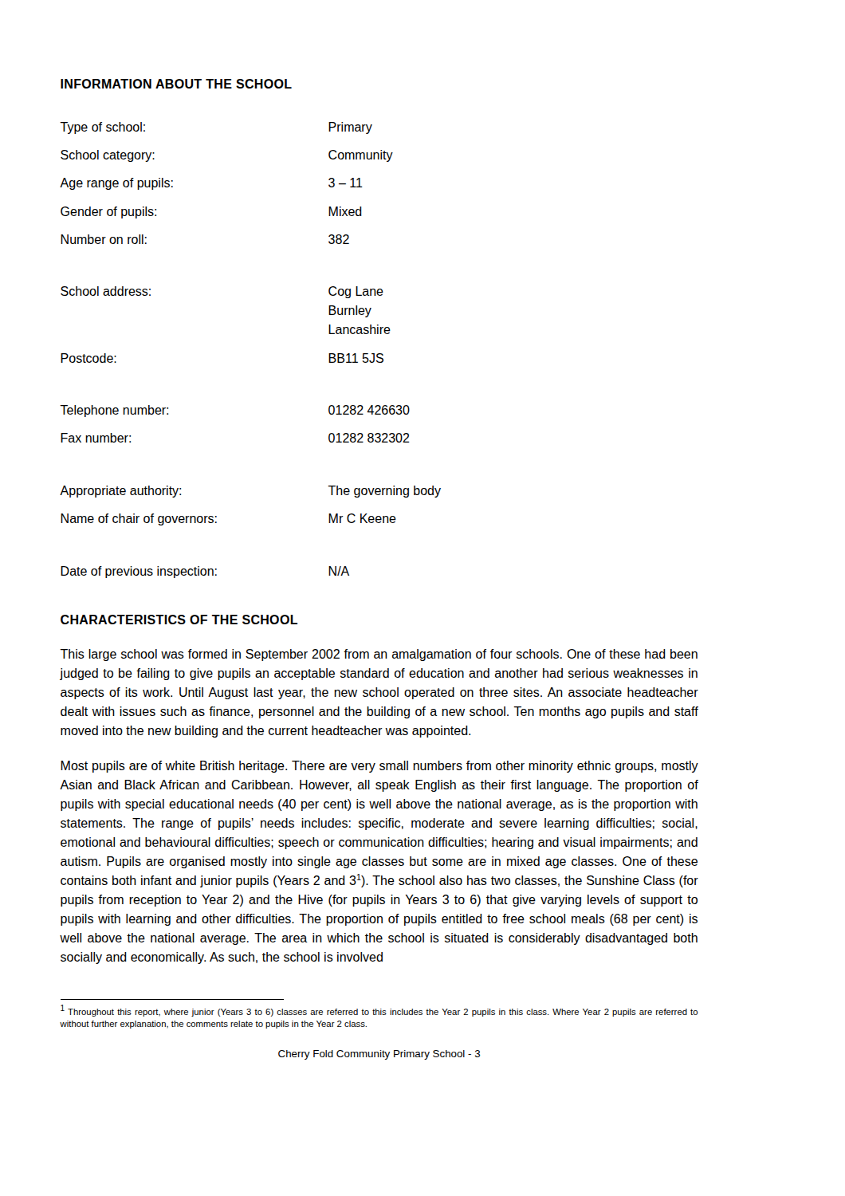INFORMATION ABOUT THE SCHOOL
| Type of school: | Primary |
| School category: | Community |
| Age range of pupils: | 3 – 11 |
| Gender of pupils: | Mixed |
| Number on roll: | 382 |
| School address: | Cog Lane Burnley Lancashire |
| Postcode: | BB11 5JS |
| Telephone number: | 01282 426630 |
| Fax number: | 01282 832302 |
| Appropriate authority: | The governing body |
| Name of chair of governors: | Mr C Keene |
| Date of previous inspection: | N/A |
CHARACTERISTICS OF THE SCHOOL
This large school was formed in September 2002 from an amalgamation of four schools. One of these had been judged to be failing to give pupils an acceptable standard of education and another had serious weaknesses in aspects of its work. Until August last year, the new school operated on three sites. An associate headteacher dealt with issues such as finance, personnel and the building of a new school. Ten months ago pupils and staff moved into the new building and the current headteacher was appointed.
Most pupils are of white British heritage. There are very small numbers from other minority ethnic groups, mostly Asian and Black African and Caribbean. However, all speak English as their first language. The proportion of pupils with special educational needs (40 per cent) is well above the national average, as is the proportion with statements. The range of pupils’ needs includes: specific, moderate and severe learning difficulties; social, emotional and behavioural difficulties; speech or communication difficulties; hearing and visual impairments; and autism. Pupils are organised mostly into single age classes but some are in mixed age classes. One of these contains both infant and junior pupils (Years 2 and 31). The school also has two classes, the Sunshine Class (for pupils from reception to Year 2) and the Hive (for pupils in Years 3 to 6) that give varying levels of support to pupils with learning and other difficulties. The proportion of pupils entitled to free school meals (68 per cent) is well above the national average. The area in which the school is situated is considerably disadvantaged both socially and economically. As such, the school is involved
1 Throughout this report, where junior (Years 3 to 6) classes are referred to this includes the Year 2 pupils in this class. Where Year 2 pupils are referred to without further explanation, the comments relate to pupils in the Year 2 class.
Cherry Fold Community Primary School - 3